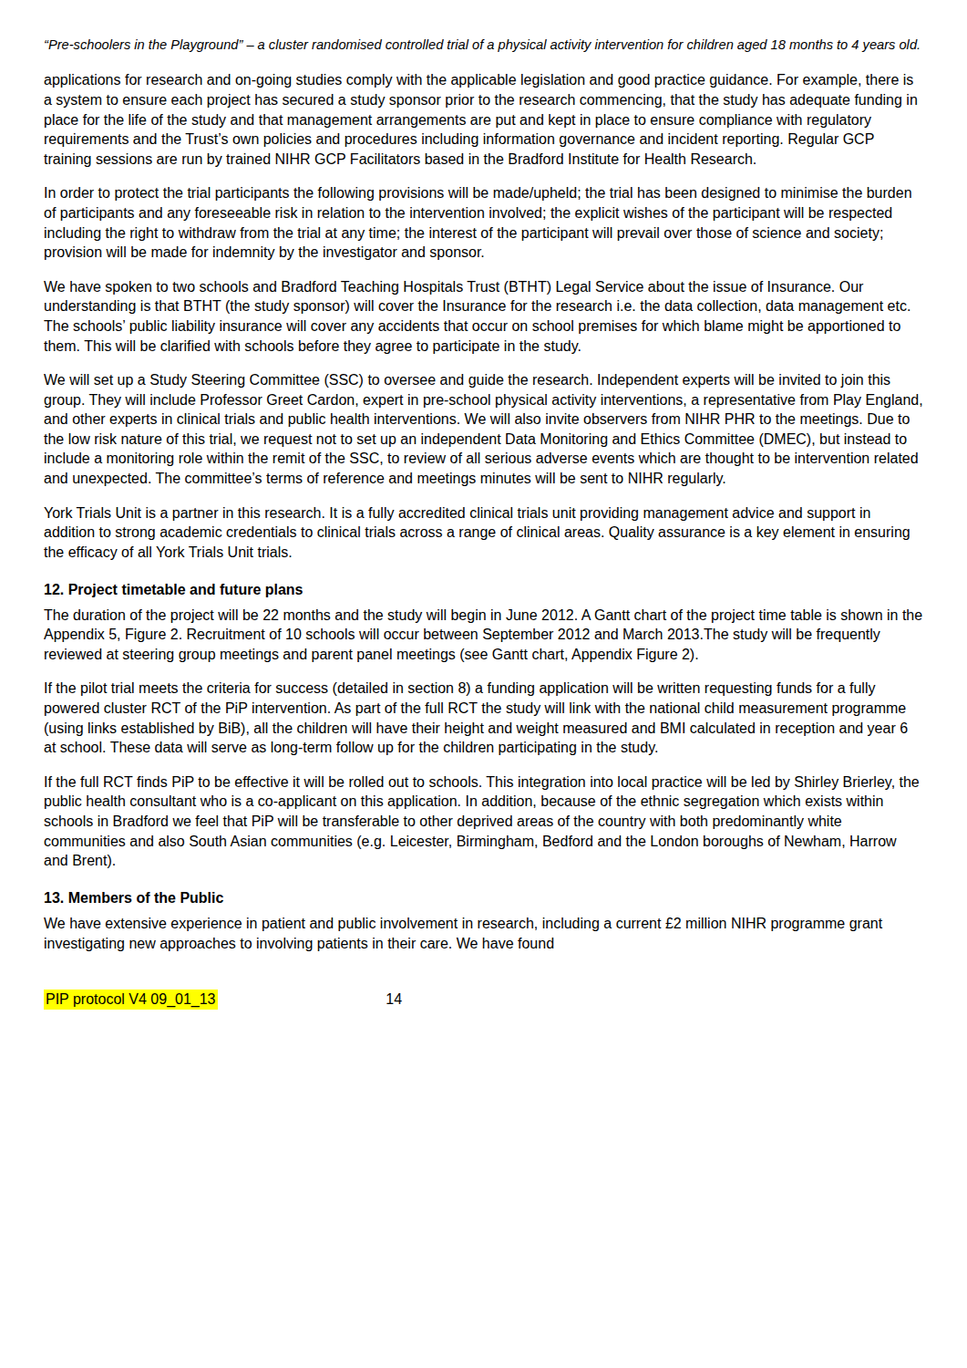“Pre-schoolers in the Playground” – a cluster randomised controlled trial of a physical activity intervention for children aged 18 months to 4 years old.
applications for research and on-going studies comply with the applicable legislation and good practice guidance. For example, there is a system to ensure each project has secured a study sponsor prior to the research commencing, that the study has adequate funding in place for the life of the study and that management arrangements are put and kept in place to ensure compliance with regulatory requirements and the Trust’s own policies and procedures including information governance and incident reporting. Regular GCP training sessions are run by trained NIHR GCP Facilitators based in the Bradford Institute for Health Research.
In order to protect the trial participants the following provisions will be made/upheld; the trial has been designed to minimise the burden of participants and any foreseeable risk in relation to the intervention involved; the explicit wishes of the participant will be respected including the right to withdraw from the trial at any time; the interest of the participant will prevail over those of science and society; provision will be made for indemnity by the investigator and sponsor.
We have spoken to two schools and Bradford Teaching Hospitals Trust (BTHT) Legal Service about the issue of Insurance. Our understanding is that BTHT (the study sponsor) will cover the Insurance for the research i.e. the data collection, data management etc. The schools’ public liability insurance will cover any accidents that occur on school premises for which blame might be apportioned to them. This will be clarified with schools before they agree to participate in the study.
We will set up a Study Steering Committee (SSC) to oversee and guide the research. Independent experts will be invited to join this group. They will include Professor Greet Cardon, expert in pre-school physical activity interventions, a representative from Play England, and other experts in clinical trials and public health interventions. We will also invite observers from NIHR PHR to the meetings. Due to the low risk nature of this trial, we request not to set up an independent Data Monitoring and Ethics Committee (DMEC), but instead to include a monitoring role within the remit of the SSC, to review of all serious adverse events which are thought to be intervention related and unexpected. The committee’s terms of reference and meetings minutes will be sent to NIHR regularly.
York Trials Unit is a partner in this research. It is a fully accredited clinical trials unit providing management advice and support in addition to strong academic credentials to clinical trials across a range of clinical areas. Quality assurance is a key element in ensuring the efficacy of all York Trials Unit trials.
12. Project timetable and future plans
The duration of the project will be 22 months and the study will begin in June 2012. A Gantt chart of the project time table is shown in the Appendix 5, Figure 2. Recruitment of 10 schools will occur between September 2012 and March 2013.The study will be frequently reviewed at steering group meetings and parent panel meetings (see Gantt chart, Appendix Figure 2).
If the pilot trial meets the criteria for success (detailed in section 8) a funding application will be written requesting funds for a fully powered cluster RCT of the PiP intervention. As part of the full RCT the study will link with the national child measurement programme (using links established by BiB), all the children will have their height and weight measured and BMI calculated in reception and year 6 at school. These data will serve as long-term follow up for the children participating in the study.
If the full RCT finds PiP to be effective it will be rolled out to schools. This integration into local practice will be led by Shirley Brierley, the public health consultant who is a co-applicant on this application. In addition, because of the ethnic segregation which exists within schools in Bradford we feel that PiP will be transferable to other deprived areas of the country with both predominantly white communities and also South Asian communities (e.g. Leicester, Birmingham, Bedford and the London boroughs of Newham, Harrow and Brent).
13. Members of the Public
We have extensive experience in patient and public involvement in research, including a current £2 million NIHR programme grant investigating new approaches to involving patients in their care. We have found
PIP protocol V4 09_01_13
14